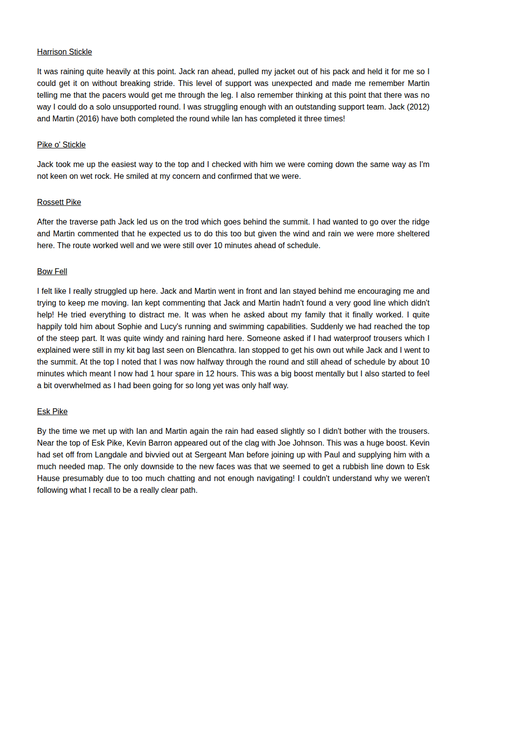Harrison Stickle
It was raining quite heavily at this point. Jack ran ahead, pulled my jacket out of his pack and held it for me so I could get it on without breaking stride. This level of support was unexpected and made me remember Martin telling me that the pacers would get me through the leg. I also remember thinking at this point that there was no way I could do a solo unsupported round. I was struggling enough with an outstanding support team. Jack (2012) and Martin (2016) have both completed the round while Ian has completed it three times!
Pike o' Stickle
Jack took me up the easiest way to the top and I checked with him we were coming down the same way as I'm not keen on wet rock. He smiled at my concern and confirmed that we were.
Rossett Pike
After the traverse path Jack led us on the trod which goes behind the summit. I had wanted to go over the ridge and Martin commented that he expected us to do this too but given the wind and rain we were more sheltered here. The route worked well and we were still over 10 minutes ahead of schedule.
Bow Fell
I felt like I really struggled up here. Jack and Martin went in front and Ian stayed behind me encouraging me and trying to keep me moving. Ian kept commenting that Jack and Martin hadn't found a very good line which didn't help! He tried everything to distract me. It was when he asked about my family that it finally worked. I quite happily told him about Sophie and Lucy's running and swimming capabilities. Suddenly we had reached the top of the steep part. It was quite windy and raining hard here. Someone asked if I had waterproof trousers which I explained were still in my kit bag last seen on Blencathra. Ian stopped to get his own out while Jack and I went to the summit. At the top I noted that I was now halfway through the round and still ahead of schedule by about 10 minutes which meant I now had 1 hour spare in 12 hours. This was a big boost mentally but I also started to feel a bit overwhelmed as I had been going for so long yet was only half way.
Esk Pike
By the time we met up with Ian and Martin again the rain had eased slightly so I didn't bother with the trousers. Near the top of Esk Pike, Kevin Barron appeared out of the clag with Joe Johnson. This was a huge boost. Kevin had set off from Langdale and bivvied out at Sergeant Man before joining up with Paul and supplying him with a much needed map. The only downside to the new faces was that we seemed to get a rubbish line down to Esk Hause presumably due to too much chatting and not enough navigating! I couldn't understand why we weren't following what I recall to be a really clear path.